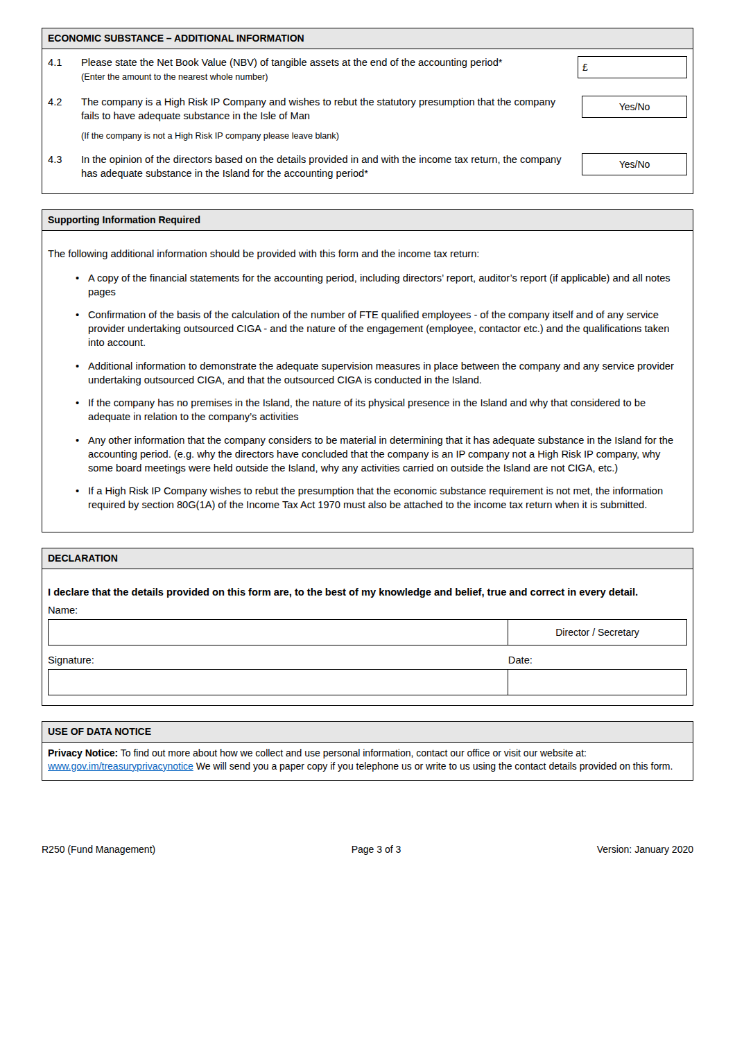ECONOMIC SUBSTANCE – ADDITIONAL INFORMATION
4.1
Please state the Net Book Value (NBV) of tangible assets at the end of the accounting period*
(Enter the amount to the nearest whole number)
£
4.2
The company is a High Risk IP Company and wishes to rebut the statutory presumption that the company fails to have adequate substance in the Isle of Man
Yes/No
(If the company is not a High Risk IP company please leave blank)
4.3
In the opinion of the directors based on the details provided in and with the income tax return, the company has adequate substance in the Island for the accounting period*
Yes/No
Supporting Information Required
The following additional information should be provided with this form and the income tax return:
A copy of the financial statements for the accounting period, including directors’ report, auditor’s report (if applicable) and all notes pages
Confirmation of the basis of the calculation of the number of FTE qualified employees - of the company itself and of any service provider undertaking outsourced CIGA - and the nature of the engagement (employee, contactor etc.) and the qualifications taken into account.
Additional information to demonstrate the adequate supervision measures in place between the company and any service provider undertaking outsourced CIGA, and that the outsourced CIGA is conducted in the Island.
If the company has no premises in the Island, the nature of its physical presence in the Island and why that considered to be adequate in relation to the company’s activities
Any other information that the company considers to be material in determining that it has adequate substance in the Island for the accounting period. (e.g. why the directors have concluded that the company is an IP company not a High Risk IP company, why some board meetings were held outside the Island, why any activities carried on outside the Island are not CIGA, etc.)
If a High Risk IP Company wishes to rebut the presumption that the economic substance requirement is not met, the information required by section 80G(1A) of the Income Tax Act 1970 must also be attached to the income tax return when it is submitted.
DECLARATION
I declare that the details provided on this form are, to the best of my knowledge and belief, true and correct in every detail.
Name:
| | Director / Secretary |
Signature: Date:
USE OF DATA NOTICE
Privacy Notice: To find out more about how we collect and use personal information, contact our office or visit our website at: www.gov.im/treasuryprivacynotice We will send you a paper copy if you telephone us or write to us using the contact details provided on this form.
R250 (Fund Management)
Page 3 of 3
Version: January 2020